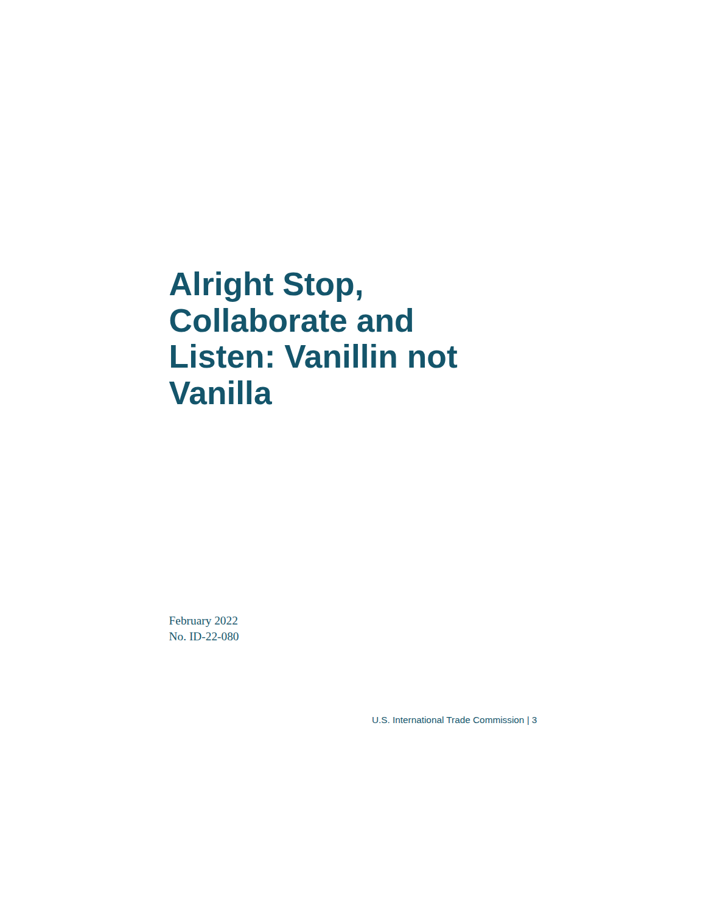Alright Stop, Collaborate and Listen: Vanillin not Vanilla
February 2022
No. ID-22-080
U.S. International Trade Commission | 3